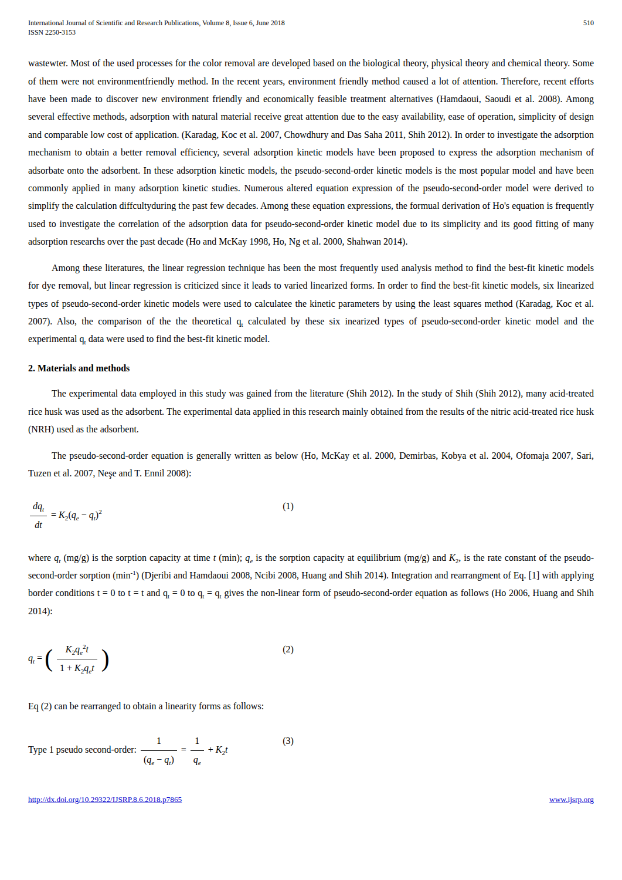International Journal of Scientific and Research Publications, Volume 8, Issue 6, June 2018
ISSN 2250-3153
510
wastewter. Most of the used processes for the color removal are developed based on the biological theory, physical theory and chemical theory. Some of them were not environmentfriendly method. In the recent years, environment friendly method caused a lot of attention. Therefore, recent efforts have been made to discover new environment friendly and economically feasible treatment alternatives (Hamdaoui, Saoudi et al. 2008). Among several effective methods, adsorption with natural material receive great attention due to the easy availability, ease of operation, simplicity of design and comparable low cost of application. (Karadag, Koc et al. 2007, Chowdhury and Das Saha 2011, Shih 2012). In order to investigate the adsorption mechanism to obtain a better removal efficiency, several adsorption kinetic models have been proposed to express the adsorption mechanism of adsorbate onto the adsorbent. In these adsorption kinetic models, the pseudo-second-order kinetic models is the most popular model and have been commonly applied in many adsorption kinetic studies. Numerous altered equation expression of the pseudo-second-order model were derived to simplify the calculation diffcultyduring the past few decades. Among these equation expressions, the formual derivation of Ho's equation is frequently used to investigate the correlation of the adsorption data for pseudo-second-order kinetic model due to its simplicity and its good fitting of many adsorption researchs over the past decade (Ho and McKay 1998, Ho, Ng et al. 2000, Shahwan 2014).
Among these literatures, the linear regression technique has been the most frequently used analysis method to find the best-fit kinetic models for dye removal, but linear regression is criticized since it leads to varied linearized forms. In order to find the best-fit kinetic models, six linearized types of pseudo-second-order kinetic models were used to calculatee the kinetic parameters by using the least squares method (Karadag, Koc et al. 2007). Also, the comparison of the the theoretical qt calculated by these six inearized types of pseudo-second-order kinetic model and the experimental qt data were used to find the best-fit kinetic model.
2. Materials and methods
The experimental data employed in this study was gained from the literature (Shih 2012). In the study of Shih (Shih 2012), many acid-treated rice husk was used as the adsorbent. The experimental data applied in this research mainly obtained from the results of the nitric acid-treated rice husk (NRH) used as the adsorbent.
The pseudo-second-order equation is generally written as below (Ho, McKay et al. 2000, Demirbas, Kobya et al. 2004, Ofomaja 2007, Sari, Tuzen et al. 2007, Neşe and T. Ennil 2008):
dqt dt = K2(qe − qt)2 (1)
where qt (mg/g) is the sorption capacity at time t (min); qe is the sorption capacity at equilibrium (mg/g) and K2, is the rate constant of the pseudo-second-order sorption (min-1) (Djeribi and Hamdaoui 2008, Ncibi 2008, Huang and Shih 2014). Integration and rearrangment of Eq. [1] with applying border conditions t = 0 to t = t and qt = 0 to qt = qt gives the non-linear form of pseudo-second-order equation as follows (Ho 2006, Huang and Shih 2014):
qt = ( K2qe2t 1 + K2qet ) (2)
Eq (2) can be rearranged to obtain a linearity forms as follows:
Type 1 pseudo second-order: 1 (qe − qt) = 1 qe + K2t (3)
http://dx.doi.org/10.29322/IJSRP.8.6.2018.p7865
www.ijsrp.org